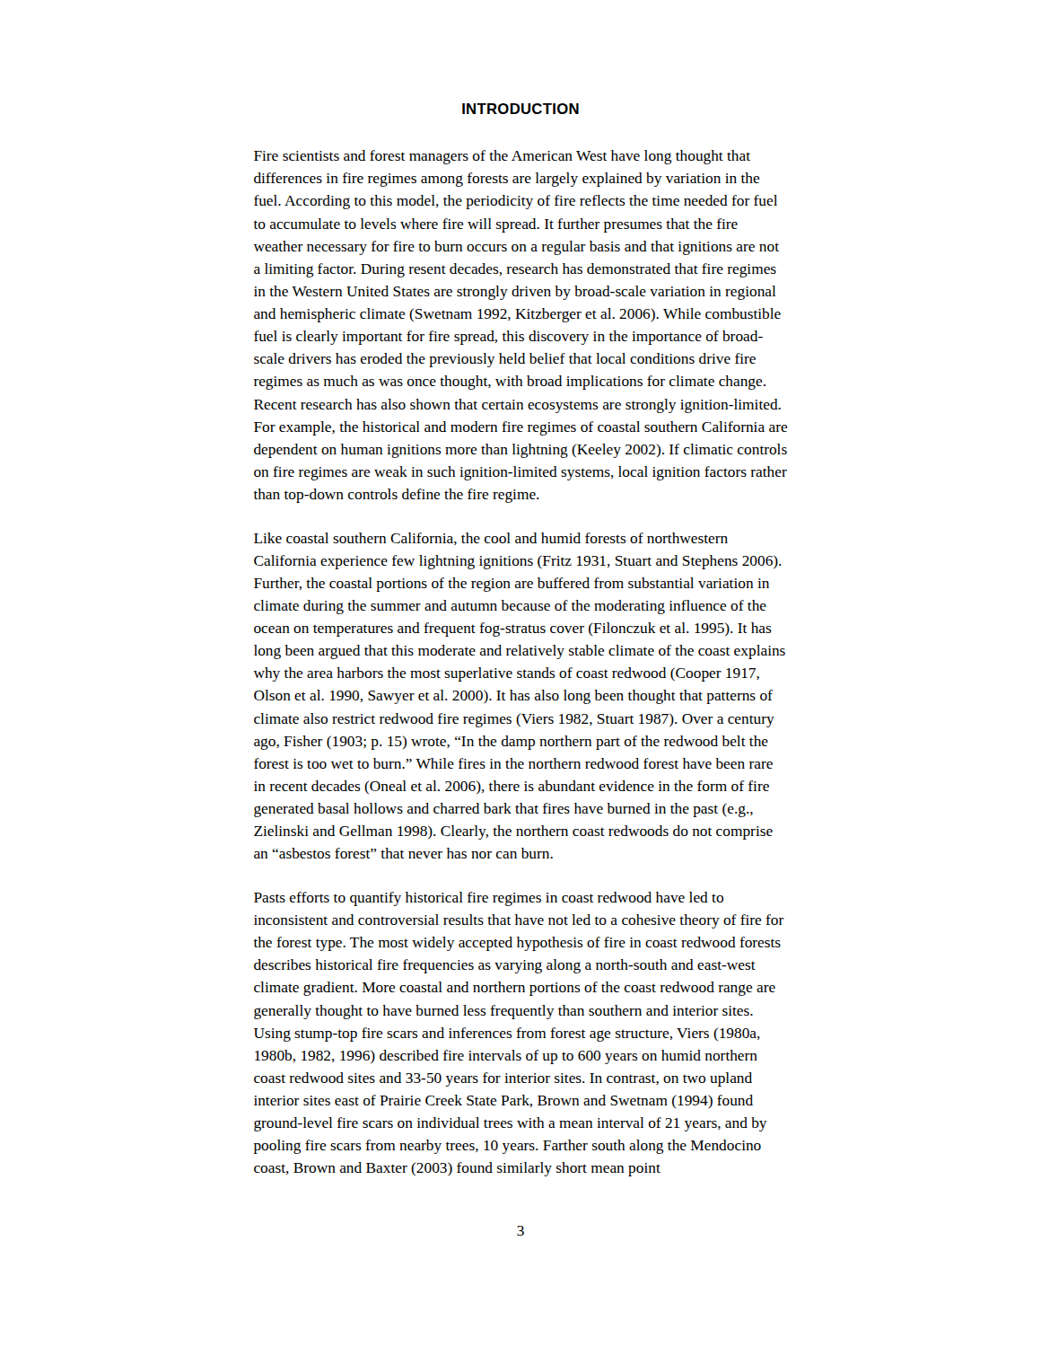INTRODUCTION
Fire scientists and forest managers of the American West have long thought that differences in fire regimes among forests are largely explained by variation in the fuel. According to this model, the periodicity of fire reflects the time needed for fuel to accumulate to levels where fire will spread. It further presumes that the fire weather necessary for fire to burn occurs on a regular basis and that ignitions are not a limiting factor. During resent decades, research has demonstrated that fire regimes in the Western United States are strongly driven by broad-scale variation in regional and hemispheric climate (Swetnam 1992, Kitzberger et al. 2006). While combustible fuel is clearly important for fire spread, this discovery in the importance of broad-scale drivers has eroded the previously held belief that local conditions drive fire regimes as much as was once thought, with broad implications for climate change. Recent research has also shown that certain ecosystems are strongly ignition-limited. For example, the historical and modern fire regimes of coastal southern California are dependent on human ignitions more than lightning (Keeley 2002). If climatic controls on fire regimes are weak in such ignition-limited systems, local ignition factors rather than top-down controls define the fire regime.
Like coastal southern California, the cool and humid forests of northwestern California experience few lightning ignitions (Fritz 1931, Stuart and Stephens 2006). Further, the coastal portions of the region are buffered from substantial variation in climate during the summer and autumn because of the moderating influence of the ocean on temperatures and frequent fog-stratus cover (Filonczuk et al. 1995). It has long been argued that this moderate and relatively stable climate of the coast explains why the area harbors the most superlative stands of coast redwood (Cooper 1917, Olson et al. 1990, Sawyer et al. 2000). It has also long been thought that patterns of climate also restrict redwood fire regimes (Viers 1982, Stuart 1987). Over a century ago, Fisher (1903; p. 15) wrote, “In the damp northern part of the redwood belt the forest is too wet to burn.” While fires in the northern redwood forest have been rare in recent decades (Oneal et al. 2006), there is abundant evidence in the form of fire generated basal hollows and charred bark that fires have burned in the past (e.g., Zielinski and Gellman 1998). Clearly, the northern coast redwoods do not comprise an “asbestos forest” that never has nor can burn.
Pasts efforts to quantify historical fire regimes in coast redwood have led to inconsistent and controversial results that have not led to a cohesive theory of fire for the forest type. The most widely accepted hypothesis of fire in coast redwood forests describes historical fire frequencies as varying along a north-south and east-west climate gradient. More coastal and northern portions of the coast redwood range are generally thought to have burned less frequently than southern and interior sites. Using stump-top fire scars and inferences from forest age structure, Viers (1980a, 1980b, 1982, 1996) described fire intervals of up to 600 years on humid northern coast redwood sites and 33-50 years for interior sites. In contrast, on two upland interior sites east of Prairie Creek State Park, Brown and Swetnam (1994) found ground-level fire scars on individual trees with a mean interval of 21 years, and by pooling fire scars from nearby trees, 10 years. Farther south along the Mendocino coast, Brown and Baxter (2003) found similarly short mean point
3